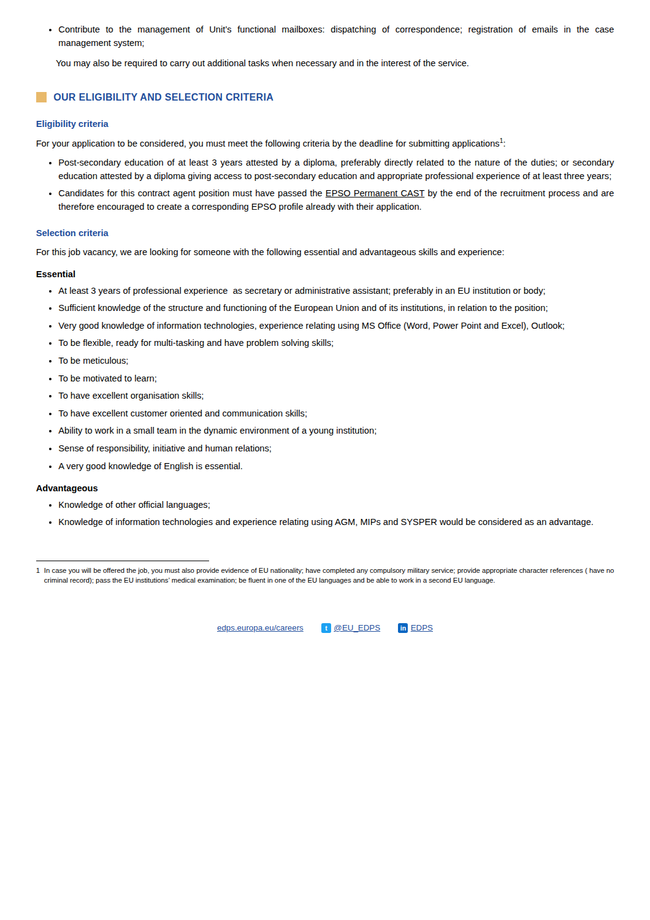Contribute to the management of Unit’s functional mailboxes: dispatching of correspondence; registration of emails in the case management system;
You may also be required to carry out additional tasks when necessary and in the interest of the service.
OUR ELIGIBILITY AND SELECTION CRITERIA
Eligibility criteria
For your application to be considered, you must meet the following criteria by the deadline for submitting applications1:
Post-secondary education of at least 3 years attested by a diploma, preferably directly related to the nature of the duties; or secondary education attested by a diploma giving access to post-secondary education and appropriate professional experience of at least three years;
Candidates for this contract agent position must have passed the EPSO Permanent CAST by the end of the recruitment process and are therefore encouraged to create a corresponding EPSO profile already with their application.
Selection criteria
For this job vacancy, we are looking for someone with the following essential and advantageous skills and experience:
Essential
At least 3 years of professional experience as secretary or administrative assistant; preferably in an EU institution or body;
Sufficient knowledge of the structure and functioning of the European Union and of its institutions, in relation to the position;
Very good knowledge of information technologies, experience relating using MS Office (Word, Power Point and Excel), Outlook;
To be flexible, ready for multi-tasking and have problem solving skills;
To be meticulous;
To be motivated to learn;
To have excellent organisation skills;
To have excellent customer oriented and communication skills;
Ability to work in a small team in the dynamic environment of a young institution;
Sense of responsibility, initiative and human relations;
A very good knowledge of English is essential.
Advantageous
Knowledge of other official languages;
Knowledge of information technologies and experience relating using AGM, MIPs and SYSPER would be considered as an advantage.
1 In case you will be offered the job, you must also provide evidence of EU nationality; have completed any compulsory military service; provide appropriate character references ( have no criminal record); pass the EU institutions’ medical examination; be fluent in one of the EU languages and be able to work in a second EU language.
edps.europa.eu/careers t@EU_EDPS in EDPS